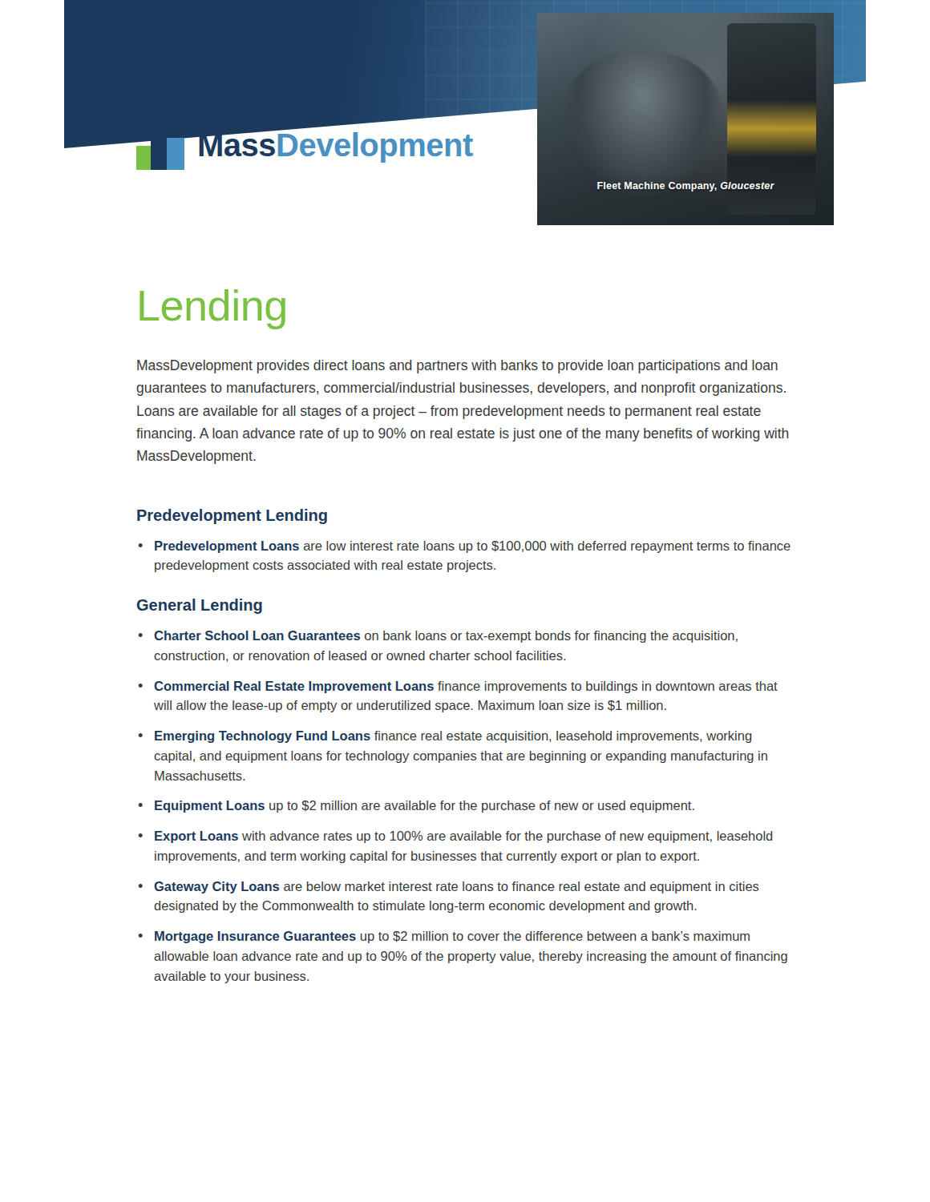Fleet Machine Company, Gloucester
Mass Development
Lending
MassDevelopment provides direct loans and partners with banks to provide loan participations and loan guarantees to manufacturers, commercial/industrial businesses, developers, and nonprofit organizations. Loans are available for all stages of a project – from predevelopment needs to permanent real estate financing. A loan advance rate of up to 90% on real estate is just one of the many benefits of working with MassDevelopment.
Predevelopment Lending
Predevelopment Loans are low interest rate loans up to $100,000 with deferred repayment terms to finance predevelopment costs associated with real estate projects.
General Lending
Charter School Loan Guarantees on bank loans or tax-exempt bonds for financing the acquisition, construction, or renovation of leased or owned charter school facilities.
Commercial Real Estate Improvement Loans finance improvements to buildings in downtown areas that will allow the lease-up of empty or underutilized space. Maximum loan size is $1 million.
Emerging Technology Fund Loans finance real estate acquisition, leasehold improvements, working capital, and equipment loans for technology companies that are beginning or expanding manufacturing in Massachusetts.
Equipment Loans up to $2 million are available for the purchase of new or used equipment.
Export Loans with advance rates up to 100% are available for the purchase of new equipment, leasehold improvements, and term working capital for businesses that currently export or plan to export.
Gateway City Loans are below market interest rate loans to finance real estate and equipment in cities designated by the Commonwealth to stimulate long-term economic development and growth.
Mortgage Insurance Guarantees up to $2 million to cover the difference between a bank’s maximum allowable loan advance rate and up to 90% of the property value, thereby increasing the amount of financing available to your business.